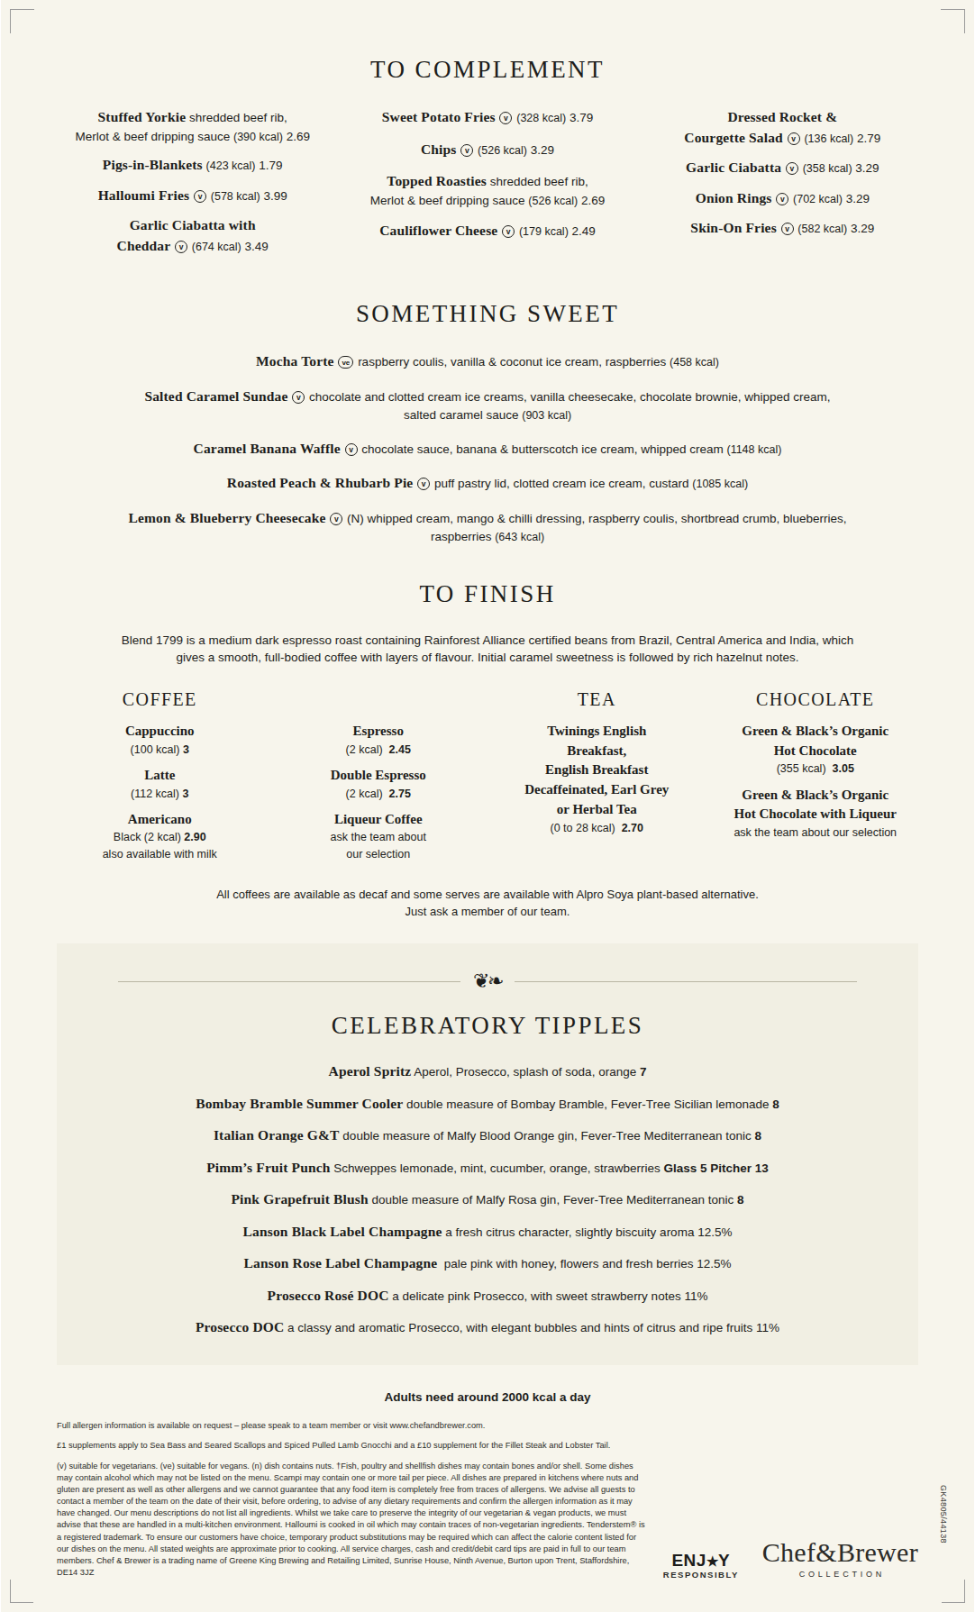To Complement
Stuffed Yorkie shredded beef rib,
Merlot & beef dripping sauce (390 kcal) 2.69
Pigs-in-Blankets (423 kcal) 1.79
Halloumi Fries v (578 kcal) 3.99
Garlic Ciabatta with
Cheddar v (674 kcal) 3.49
Sweet Potato Fries v (328 kcal) 3.79
Chips v (526 kcal) 3.29
Topped Roasties shredded beef rib,
Merlot & beef dripping sauce (526 kcal) 2.69
Cauliflower Cheese v (179 kcal) 2.49
Dressed Rocket &
Courgette Salad v (136 kcal) 2.79
Garlic Ciabatta v (358 kcal) 3.29
Onion Rings v (702 kcal) 3.29
Skin-On Fries v (582 kcal) 3.29
Something Sweet
Mocha Torte ve raspberry coulis, vanilla & coconut ice cream, raspberries (458 kcal)
Salted Caramel Sundae v chocolate and clotted cream ice creams, vanilla cheesecake, chocolate brownie, whipped cream,
salted caramel sauce (903 kcal)
Caramel Banana Waffle v chocolate sauce, banana & butterscotch ice cream, whipped cream (1148 kcal)
Roasted Peach & Rhubarb Pie v puff pastry lid, clotted cream ice cream, custard (1085 kcal)
Lemon & Blueberry Cheesecake v (N) whipped cream, mango & chilli dressing, raspberry coulis, shortbread crumb, blueberries,
raspberries (643 kcal)
To Finish
Blend 1799 is a medium dark espresso roast containing Rainforest Alliance certified beans from Brazil, Central America and India, which
gives a smooth, full-bodied coffee with layers of flavour. Initial caramel sweetness is followed by rich hazelnut notes.
Coffee
Cappuccino (100 kcal) 3
Latte (112 kcal) 3
Americano Black (2 kcal) 2.90 also available with milk
Espresso
Espresso (2 kcal) 2.45
Double Espresso (2 kcal) 2.75
Liqueur Coffee ask the team about
our selection
Tea
Twinings English
Breakfast,
English Breakfast
Decaffeinated, Earl Grey
or Herbal Tea (0 to 28 kcal) 2.70
Chocolate
Green & Black’s Organic
Hot Chocolate (355 kcal) 3.05
Green & Black’s Organic
Hot Chocolate with Liqueur ask the team about our selection
All coffees are available as decaf and some serves are available with Alpro Soya plant-based alternative.
Just ask a member of our team.
❦❧
Celebratory Tipples
Aperol Spritz Aperol, Prosecco, splash of soda, orange 7
Bombay Bramble Summer Cooler double measure of Bombay Bramble, Fever-Tree Sicilian lemonade 8
Italian Orange G&T double measure of Malfy Blood Orange gin, Fever-Tree Mediterranean tonic 8
Pimm’s Fruit Punch Schweppes lemonade, mint, cucumber, orange, strawberries Glass 5 Pitcher 13
Pink Grapefruit Blush double measure of Malfy Rosa gin, Fever-Tree Mediterranean tonic 8
Lanson Black Label Champagne a fresh citrus character, slightly biscuity aroma 12.5%
Lanson Rose Label Champagne pale pink with honey, flowers and fresh berries 12.5%
Prosecco Rosé DOC a delicate pink Prosecco, with sweet strawberry notes 11%
Prosecco DOC a classy and aromatic Prosecco, with elegant bubbles and hints of citrus and ripe fruits 11%
Adults need around 2000 kcal a day
Full allergen information is available on request – please speak to a team member or visit www.chefandbrewer.com.
£1 supplements apply to Sea Bass and Seared Scallops and Spiced Pulled Lamb Gnocchi and a £10 supplement for the Fillet Steak and Lobster Tail.
(v) suitable for vegetarians. (ve) suitable for vegans. (n) dish contains nuts. †Fish, poultry and shellfish dishes may contain bones and/or shell. Some dishes may contain alcohol which may not be listed on the menu. Scampi may contain one or more tail per piece. All dishes are prepared in kitchens where nuts and gluten are present as well as other allergens and we cannot guarantee that any food item is completely free from traces of allergens. We advise all guests to contact a member of the team on the date of their visit, before ordering, to advise of any dietary requirements and confirm the allergen information as it may have changed. Our menu descriptions do not list all ingredients. Whilst we take care to preserve the integrity of our vegetarian & vegan products, we must advise that these are handled in a multi-kitchen environment. Halloumi is cooked in oil which may contain traces of non-vegetarian ingredients. Tenderstem® is a registered trademark. To ensure our customers have choice, temporary product substitutions may be required which can affect the calorie content listed for our dishes on the menu. All stated weights are approximate prior to cooking. All service charges, cash and credit/debit card tips are paid in full to our team members. Chef & Brewer is a trading name of Greene King Brewing and Retailing Limited, Sunrise House, Ninth Avenue, Burton upon Trent, Staffordshire, DE14 3JZ
ENJ★Y
RESPONSIBLY
Chef&Brewer
COLLECTION
GK4805/44138